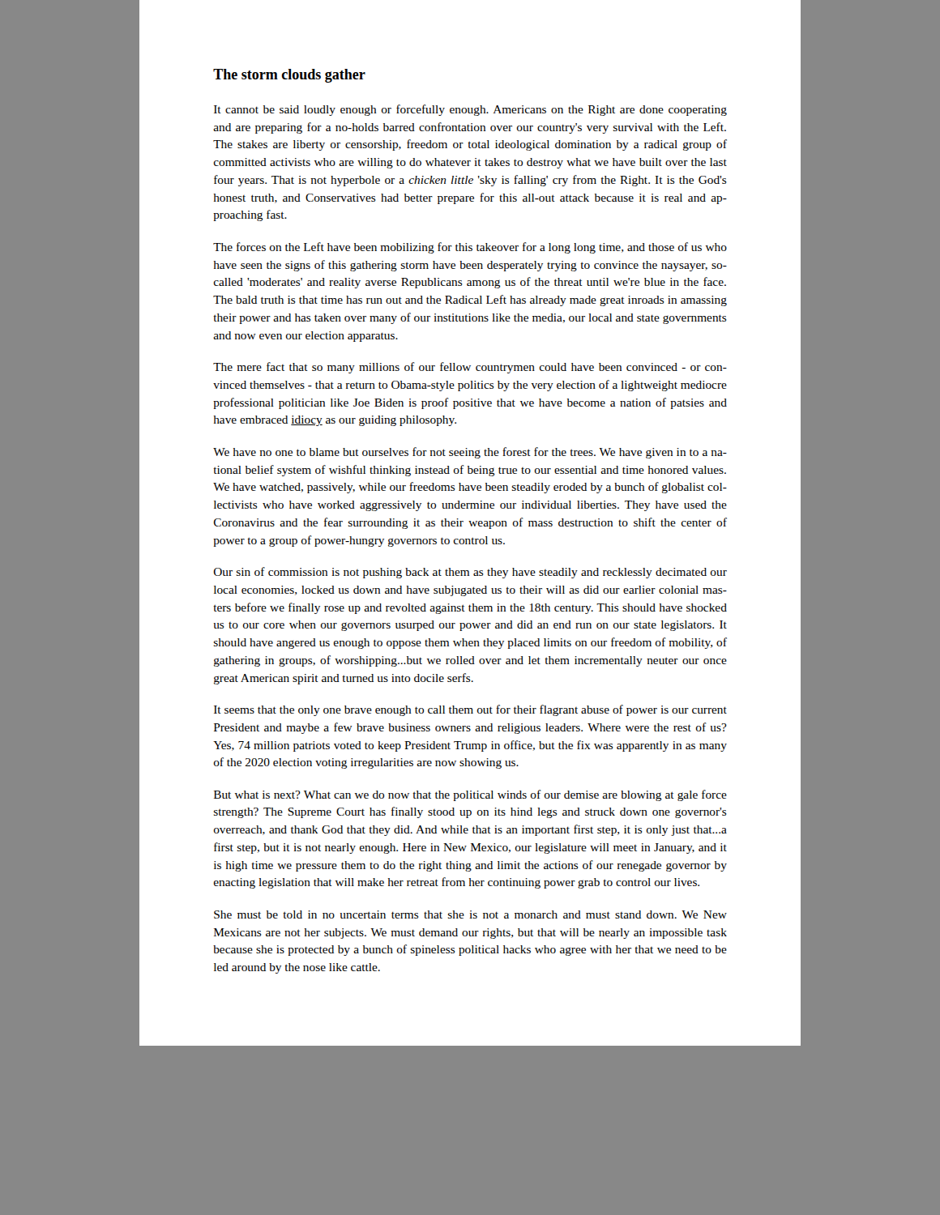The storm clouds gather
It cannot be said loudly enough or forcefully enough. Americans on the Right are done cooperating and are preparing for a no-holds barred confrontation over our country's very survival with the Left. The stakes are liberty or censorship, freedom or total ideological domination by a radical group of committed activists who are willing to do whatever it takes to destroy what we have built over the last four years. That is not hyperbole or a chicken little 'sky is falling' cry from the Right. It is the God's honest truth, and Conservatives had better prepare for this all-out attack because it is real and approaching fast.
The forces on the Left have been mobilizing for this takeover for a long long time, and those of us who have seen the signs of this gathering storm have been desperately trying to convince the naysayer, so-called 'moderates' and reality averse Republicans among us of the threat until we're blue in the face. The bald truth is that time has run out and the Radical Left has already made great inroads in amassing their power and has taken over many of our institutions like the media, our local and state governments and now even our election apparatus.
The mere fact that so many millions of our fellow countrymen could have been convinced - or convinced themselves - that a return to Obama-style politics by the very election of a lightweight mediocre professional politician like Joe Biden is proof positive that we have become a nation of patsies and have embraced idiocy as our guiding philosophy.
We have no one to blame but ourselves for not seeing the forest for the trees. We have given in to a national belief system of wishful thinking instead of being true to our essential and time honored values. We have watched, passively, while our freedoms have been steadily eroded by a bunch of globalist collectivists who have worked aggressively to undermine our individual liberties. They have used the Coronavirus and the fear surrounding it as their weapon of mass destruction to shift the center of power to a group of power-hungry governors to control us.
Our sin of commission is not pushing back at them as they have steadily and recklessly decimated our local economies, locked us down and have subjugated us to their will as did our earlier colonial masters before we finally rose up and revolted against them in the 18th century. This should have shocked us to our core when our governors usurped our power and did an end run on our state legislators. It should have angered us enough to oppose them when they placed limits on our freedom of mobility, of gathering in groups, of worshipping...but we rolled over and let them incrementally neuter our once great American spirit and turned us into docile serfs.
It seems that the only one brave enough to call them out for their flagrant abuse of power is our current President and maybe a few brave business owners and religious leaders. Where were the rest of us? Yes, 74 million patriots voted to keep President Trump in office, but the fix was apparently in as many of the 2020 election voting irregularities are now showing us.
But what is next? What can we do now that the political winds of our demise are blowing at gale force strength? The Supreme Court has finally stood up on its hind legs and struck down one governor's overreach, and thank God that they did. And while that is an important first step, it is only just that...a first step, but it is not nearly enough. Here in New Mexico, our legislature will meet in January, and it is high time we pressure them to do the right thing and limit the actions of our renegade governor by enacting legislation that will make her retreat from her continuing power grab to control our lives.
She must be told in no uncertain terms that she is not a monarch and must stand down. We New Mexicans are not her subjects. We must demand our rights, but that will be nearly an impossible task because she is protected by a bunch of spineless political hacks who agree with her that we need to be led around by the nose like cattle.